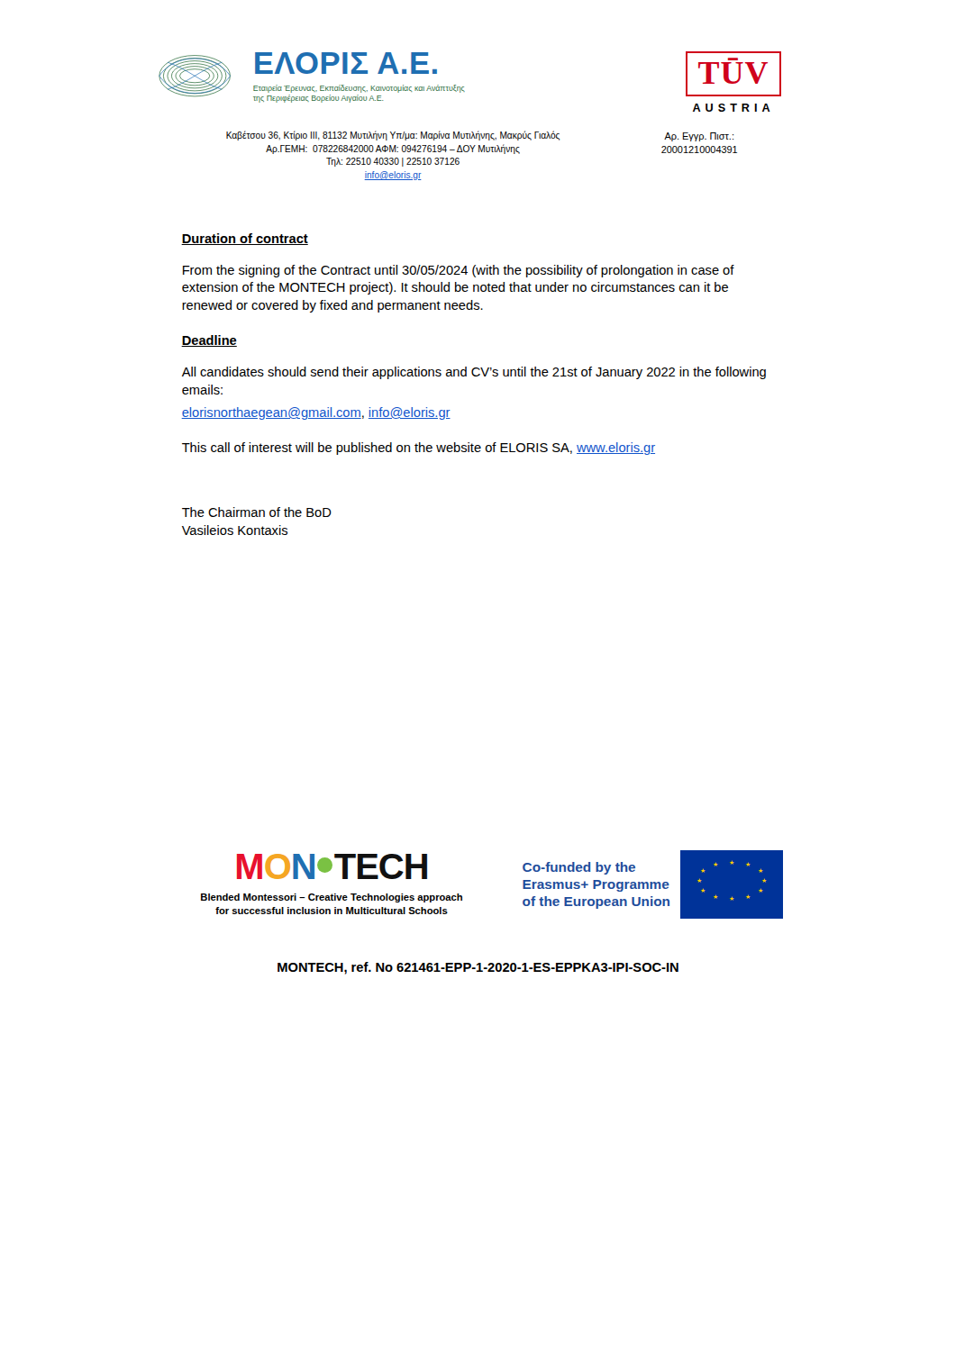ΕΛΟΡΙΣ Α.Ε.
Εταιρεία Έρευνας, Εκπαίδευσης, Καινοτομίας και Ανάπτυξης
της Περιφέρειας Βορείου Αιγαίου Α.Ε.
TŪV
AUSTRIA
Καβέτσου 36, Κτίριο ΙΙΙ, 81132 Μυτιλήνη Υπ/μα: Μαρίνα Μυτιλήνης, Μακρύς Γιαλός
Αρ.ΓΕΜΗ: 078226842000 ΑΦΜ: 094276194 – ΔΟΥ Μυτιλήνης
Τηλ: 22510 40330 | 22510 37126
info@eloris.gr
Αρ. Εγγρ. Πιστ.:
20001210004391
Duration of contract
From the signing of the Contract until 30/05/2024 (with the possibility of prolongation in case of extension of the MONTECH project). It should be noted that under no circumstances can it be renewed or covered by fixed and permanent needs.
Deadline
All candidates should send their applications and CV’s until the 21st of January 2022 in the following emails:
elorisnorthaegean@gmail.com, info@eloris.gr
This call of interest will be published on the website of ELORIS SA, www.eloris.gr
The Chairman of the BoD
Vasileios Kontaxis
MON TECH
Blended Montessori – Creative Technologies approach
for successful inclusion in Multicultural Schools
Co-funded by the
Erasmus+ Programme
of the European Union
★ ★ ★ ★ ★ ★ ★ ★ ★ ★ ★ ★
MONTECH, ref. No 621461-EPP-1-2020-1-ES-EPPKA3-IPI-SOC-IN